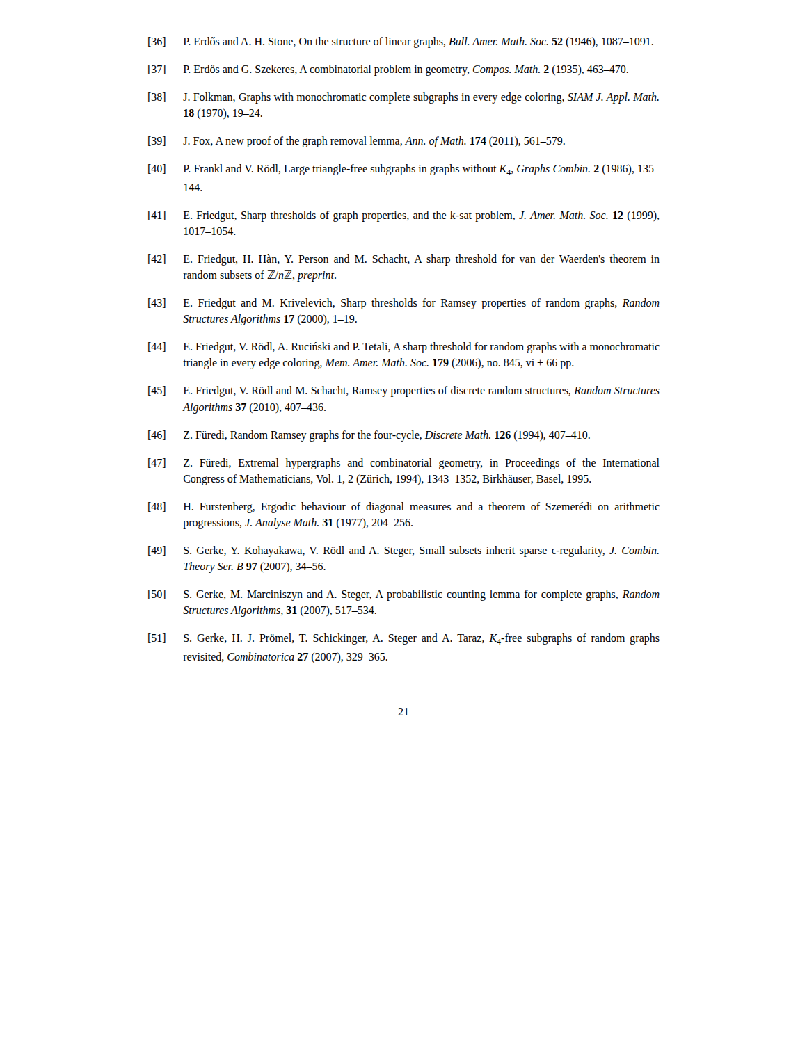[36] P. Erdős and A. H. Stone, On the structure of linear graphs, Bull. Amer. Math. Soc. 52 (1946), 1087–1091.
[37] P. Erdős and G. Szekeres, A combinatorial problem in geometry, Compos. Math. 2 (1935), 463–470.
[38] J. Folkman, Graphs with monochromatic complete subgraphs in every edge coloring, SIAM J. Appl. Math. 18 (1970), 19–24.
[39] J. Fox, A new proof of the graph removal lemma, Ann. of Math. 174 (2011), 561–579.
[40] P. Frankl and V. Rödl, Large triangle-free subgraphs in graphs without K4, Graphs Combin. 2 (1986), 135–144.
[41] E. Friedgut, Sharp thresholds of graph properties, and the k-sat problem, J. Amer. Math. Soc. 12 (1999), 1017–1054.
[42] E. Friedgut, H. Hàn, Y. Person and M. Schacht, A sharp threshold for van der Waerden's theorem in random subsets of ℤ/n ℤ, preprint.
[43] E. Friedgut and M. Krivelevich, Sharp thresholds for Ramsey properties of random graphs, Random Structures Algorithms 17 (2000), 1–19.
[44] E. Friedgut, V. Rödl, A. Ruciński and P. Tetali, A sharp threshold for random graphs with a monochromatic triangle in every edge coloring, Mem. Amer. Math. Soc. 179 (2006), no. 845, vi + 66 pp.
[45] E. Friedgut, V. Rödl and M. Schacht, Ramsey properties of discrete random structures, Random Structures Algorithms 37 (2010), 407–436.
[46] Z. Füredi, Random Ramsey graphs for the four-cycle, Discrete Math. 126 (1994), 407–410.
[47] Z. Füredi, Extremal hypergraphs and combinatorial geometry, in Proceedings of the International Congress of Mathematicians, Vol. 1, 2 (Zürich, 1994), 1343–1352, Birkhäuser, Basel, 1995.
[48] H. Furstenberg, Ergodic behaviour of diagonal measures and a theorem of Szemerédi on arithmetic progressions, J. Analyse Math. 31 (1977), 204–256.
[49] S. Gerke, Y. Kohayakawa, V. Rödl and A. Steger, Small subsets inherit sparse ϵ-regularity, J. Combin. Theory Ser. B 97 (2007), 34–56.
[50] S. Gerke, M. Marciniszyn and A. Steger, A probabilistic counting lemma for complete graphs, Random Structures Algorithms, 31 (2007), 517–534.
[51] S. Gerke, H. J. Prömel, T. Schickinger, A. Steger and A. Taraz, K4-free subgraphs of random graphs revisited, Combinatorica 27 (2007), 329–365.
21